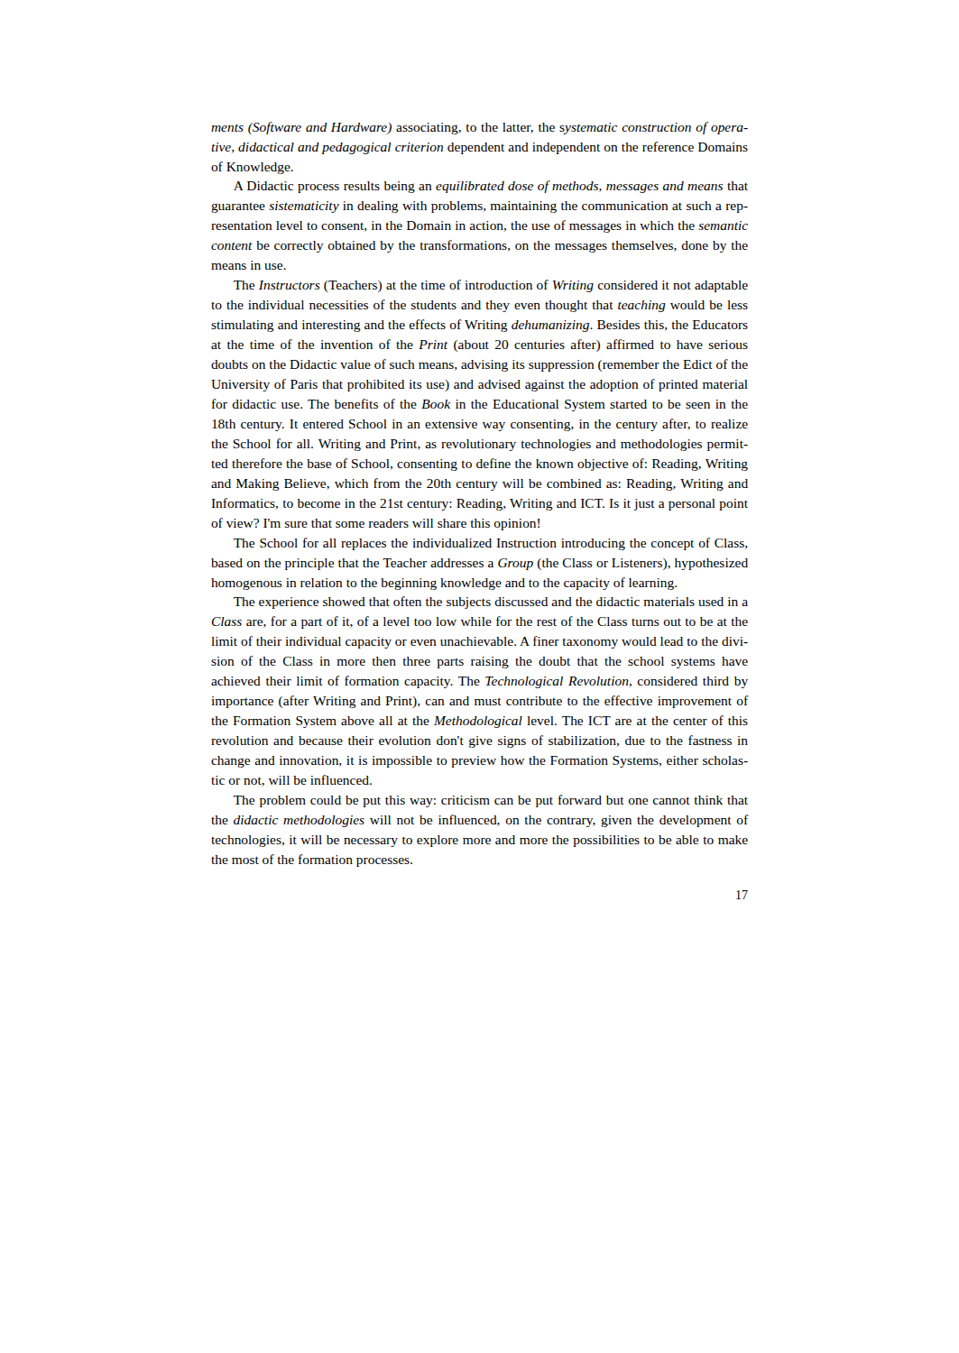ments (Software and Hardware) associating, to the latter, the systematic construction of operative, didactical and pedagogical criterion dependent and independent on the reference Domains of Knowledge.
A Didactic process results being an equilibrated dose of methods, messages and means that guarantee sistematicity in dealing with problems, maintaining the communication at such a representation level to consent, in the Domain in action, the use of messages in which the semantic content be correctly obtained by the transformations, on the messages themselves, done by the means in use.
The Instructors (Teachers) at the time of introduction of Writing considered it not adaptable to the individual necessities of the students and they even thought that teaching would be less stimulating and interesting and the effects of Writing dehumanizing. Besides this, the Educators at the time of the invention of the Print (about 20 centuries after) affirmed to have serious doubts on the Didactic value of such means, advising its suppression (remember the Edict of the University of Paris that prohibited its use) and advised against the adoption of printed material for didactic use. The benefits of the Book in the Educational System started to be seen in the 18th century. It entered School in an extensive way consenting, in the century after, to realize the School for all. Writing and Print, as revolutionary technologies and methodologies permitted therefore the base of School, consenting to define the known objective of: Reading, Writing and Making Believe, which from the 20th century will be combined as: Reading, Writing and Informatics, to become in the 21st century: Reading, Writing and ICT. Is it just a personal point of view? I'm sure that some readers will share this opinion!
The School for all replaces the individualized Instruction introducing the concept of Class, based on the principle that the Teacher addresses a Group (the Class or Listeners), hypothesized homogenous in relation to the beginning knowledge and to the capacity of learning.
The experience showed that often the subjects discussed and the didactic materials used in a Class are, for a part of it, of a level too low while for the rest of the Class turns out to be at the limit of their individual capacity or even unachievable. A finer taxonomy would lead to the division of the Class in more then three parts raising the doubt that the school systems have achieved their limit of formation capacity. The Technological Revolution, considered third by importance (after Writing and Print), can and must contribute to the effective improvement of the Formation System above all at the Methodological level. The ICT are at the center of this revolution and because their evolution don't give signs of stabilization, due to the fastness in change and innovation, it is impossible to preview how the Formation Systems, either scholastic or not, will be influenced.
The problem could be put this way: criticism can be put forward but one cannot think that the didactic methodologies will not be influenced, on the contrary, given the development of technologies, it will be necessary to explore more and more the possibilities to be able to make the most of the formation processes.
17